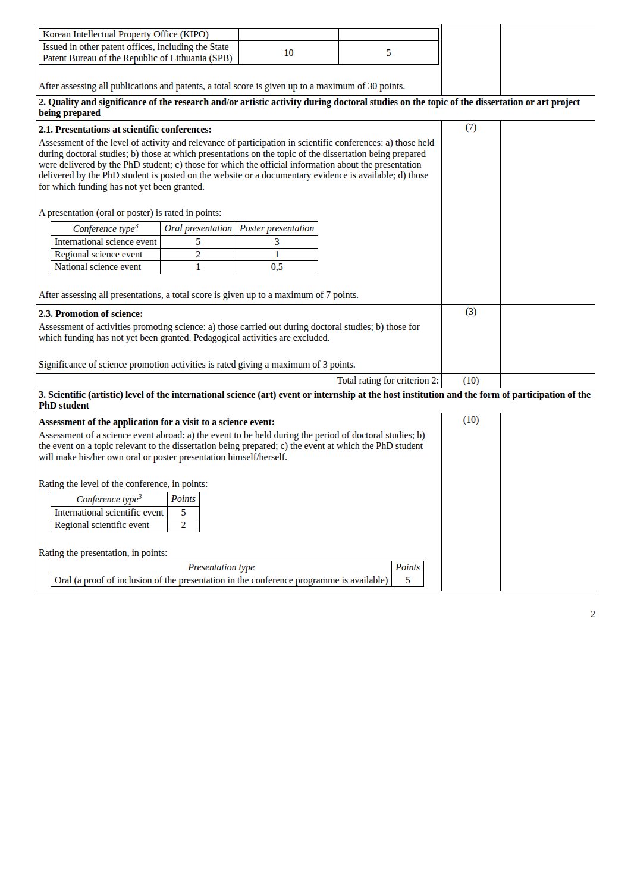| / Korean Intellectual Property Office (KIPO) / / / / Issued in other patent offices, including the State Patent Bureau of the Republic of Lithuania (SPB) / 10 / 5 / After assessing all publications and patents, a total score is given up to a maximum of 30 points. | | |
| 2. Quality and significance of the research and/or artistic activity during doctoral studies on the topic of the dissertation or art project being prepared |
| 2.1. Presentations at scientific conferences: Assessment of the level of activity and relevance of participation in scientific conferences: a) those held during doctoral studies; b) those at which presentations on the topic of the dissertation being prepared were delivered by the PhD student; c) those for which the official information about the presentation delivered by the PhD student is posted on the website or a documentary evidence is available; d) those for which funding has not yet been granted. A presentation (oral or poster) is rated in points: / Conference type 3 / Oral presentation / Poster presentation / / --- / --- / --- / / International science event / 5 / 3 / / Regional science event / 2 / 1 / / National science event / 1 / 0,5 / After assessing all presentations, a total score is given up to a maximum of 7 points. | (7) | |
| 2.3. Promotion of science: Assessment of activities promoting science: a) those carried out during doctoral studies; b) those for which funding has not yet been granted. Pedagogical activities are excluded. Significance of science promotion activities is rated giving a maximum of 3 points. | (3) | |
| Total rating for criterion 2: | (10) | |
| 3. Scientific (artistic) level of the international science (art) event or internship at the host institution and the form of participation of the PhD student |
| Assessment of the application for a visit to a science event: Assessment of a science event abroad: a) the event to be held during the period of doctoral studies; b) the event on a topic relevant to the dissertation being prepared; c) the event at which the PhD student will make his/her own oral or poster presentation himself/herself. Rating the level of the conference, in points: / Conference type 3 / Points / / --- / --- / / International scientific event / 5 / / Regional scientific event / 2 / Rating the presentation, in points: / Presentation type / Points / / --- / --- / / Oral (a proof of inclusion of the presentation in the conference programme is available) / 5 / | (10) | |
2